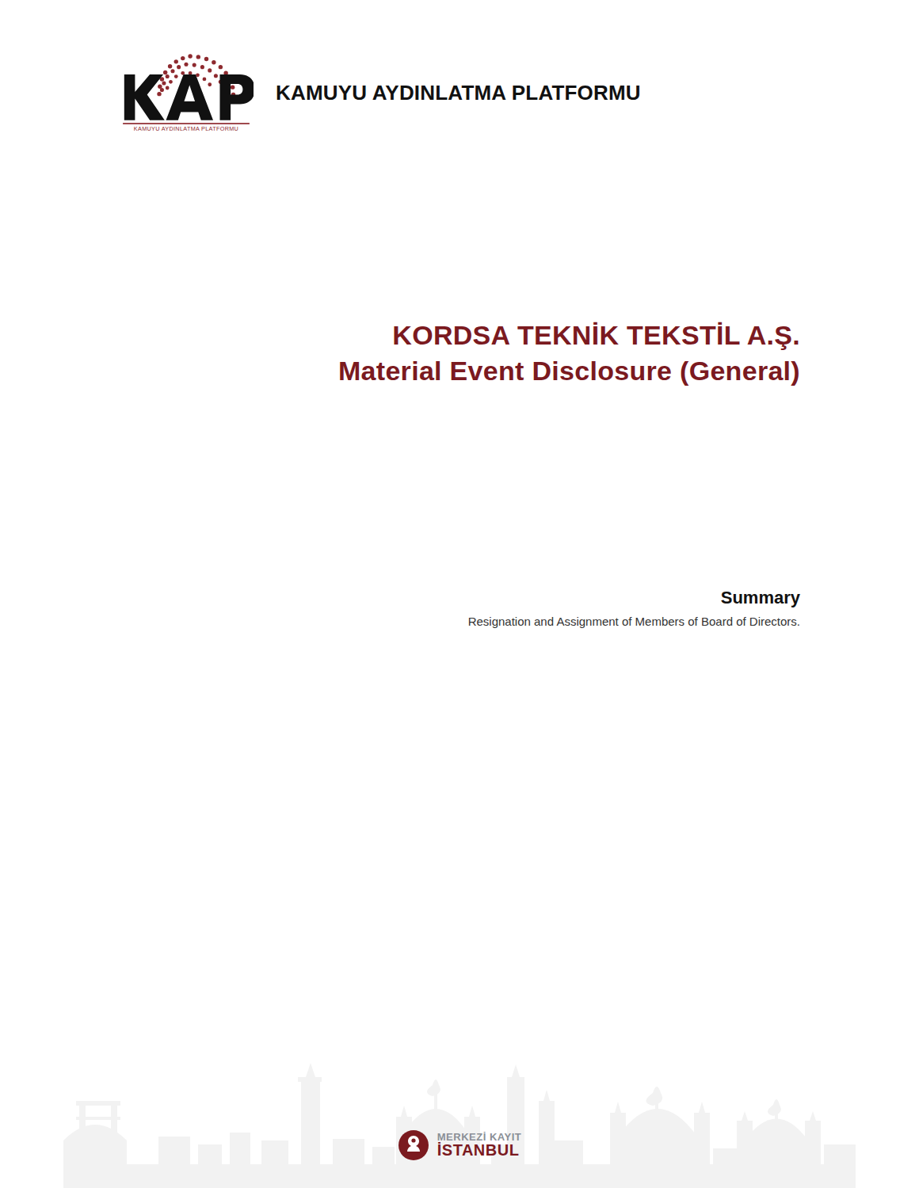KAMUYU AYDINLATMA PLATFORMU
KAMUYU AYDINLATMA PLATFORMU
KORDSA TEKNİK TEKSTİL A.Ş.
Material Event Disclosure (General)
Summary
Resignation and Assignment of Members of Board of Directors.
MERKEZİ KAYIT
İSTANBUL